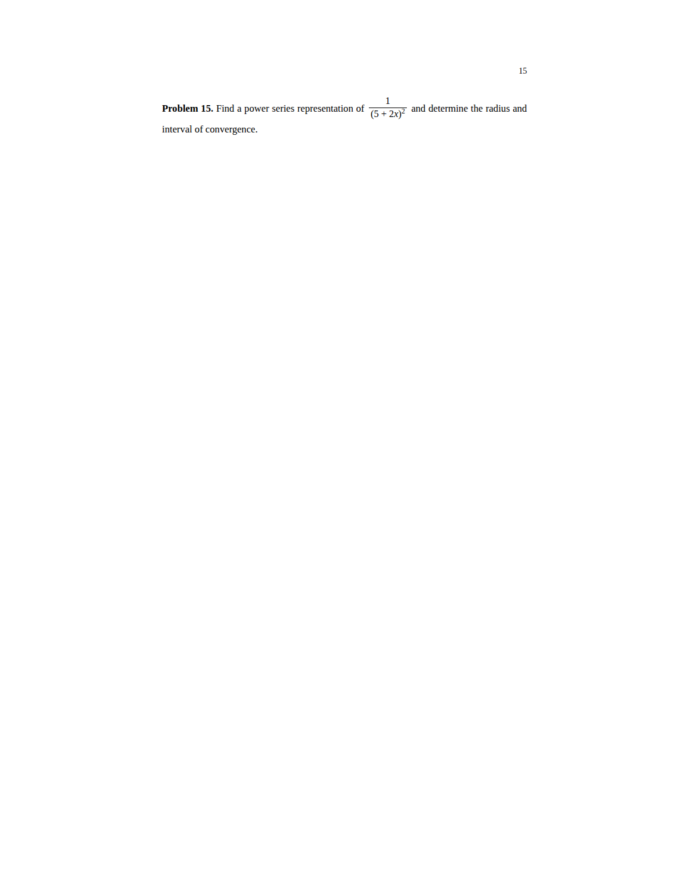15
Problem 15. Find a power series representation of 1(5 + 2x)2 and determine the radius and interval of convergence.